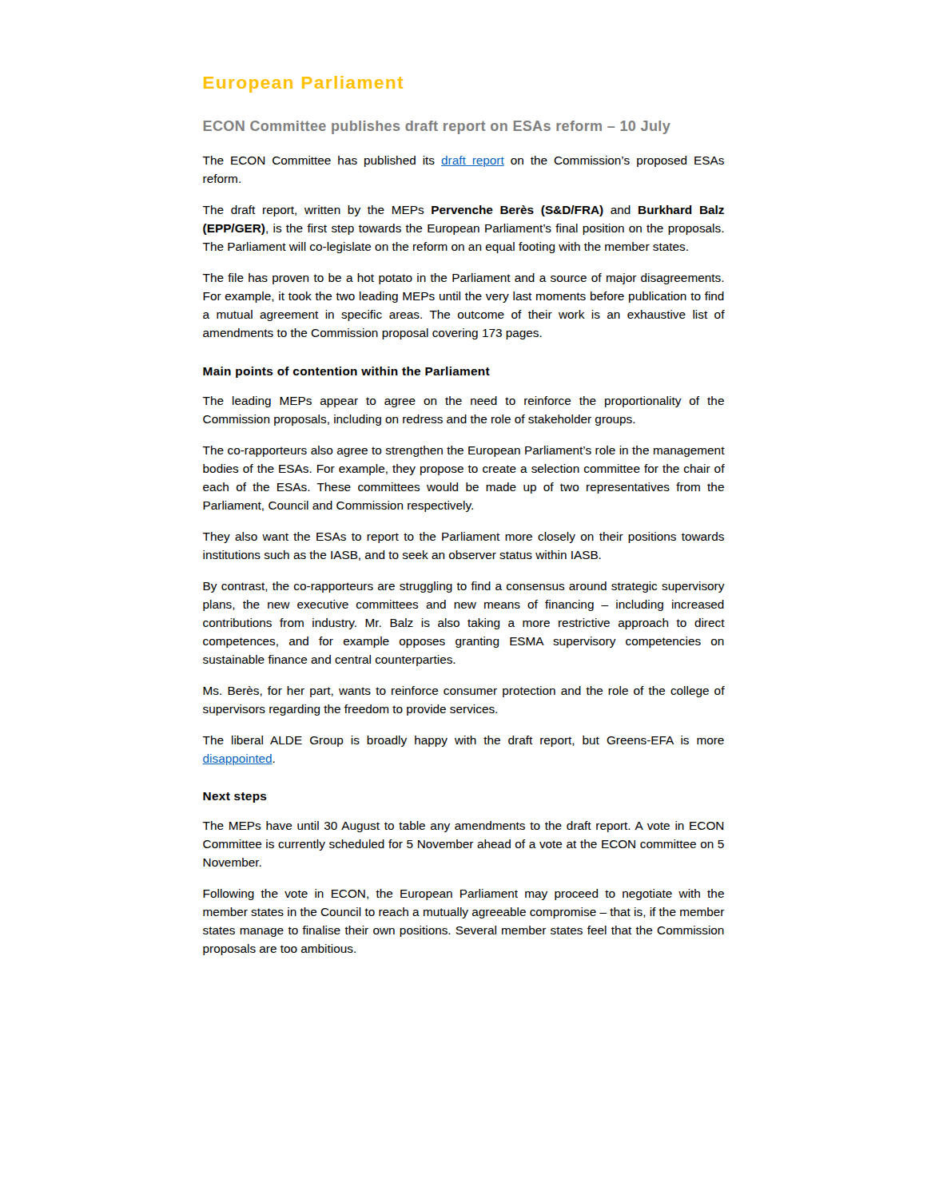European Parliament
ECON Committee publishes draft report on ESAs reform – 10 July
The ECON Committee has published its draft report on the Commission’s proposed ESAs reform.
The draft report, written by the MEPs Pervenche Berès (S&D/FRA) and Burkhard Balz (EPP/GER), is the first step towards the European Parliament’s final position on the proposals. The Parliament will co-legislate on the reform on an equal footing with the member states.
The file has proven to be a hot potato in the Parliament and a source of major disagreements. For example, it took the two leading MEPs until the very last moments before publication to find a mutual agreement in specific areas. The outcome of their work is an exhaustive list of amendments to the Commission proposal covering 173 pages.
Main points of contention within the Parliament
The leading MEPs appear to agree on the need to reinforce the proportionality of the Commission proposals, including on redress and the role of stakeholder groups.
The co-rapporteurs also agree to strengthen the European Parliament’s role in the management bodies of the ESAs. For example, they propose to create a selection committee for the chair of each of the ESAs. These committees would be made up of two representatives from the Parliament, Council and Commission respectively.
They also want the ESAs to report to the Parliament more closely on their positions towards institutions such as the IASB, and to seek an observer status within IASB.
By contrast, the co-rapporteurs are struggling to find a consensus around strategic supervisory plans, the new executive committees and new means of financing – including increased contributions from industry. Mr. Balz is also taking a more restrictive approach to direct competences, and for example opposes granting ESMA supervisory competencies on sustainable finance and central counterparties.
Ms. Berès, for her part, wants to reinforce consumer protection and the role of the college of supervisors regarding the freedom to provide services.
The liberal ALDE Group is broadly happy with the draft report, but Greens-EFA is more disappointed.
Next steps
The MEPs have until 30 August to table any amendments to the draft report. A vote in ECON Committee is currently scheduled for 5 November ahead of a vote at the ECON committee on 5 November.
Following the vote in ECON, the European Parliament may proceed to negotiate with the member states in the Council to reach a mutually agreeable compromise – that is, if the member states manage to finalise their own positions. Several member states feel that the Commission proposals are too ambitious.